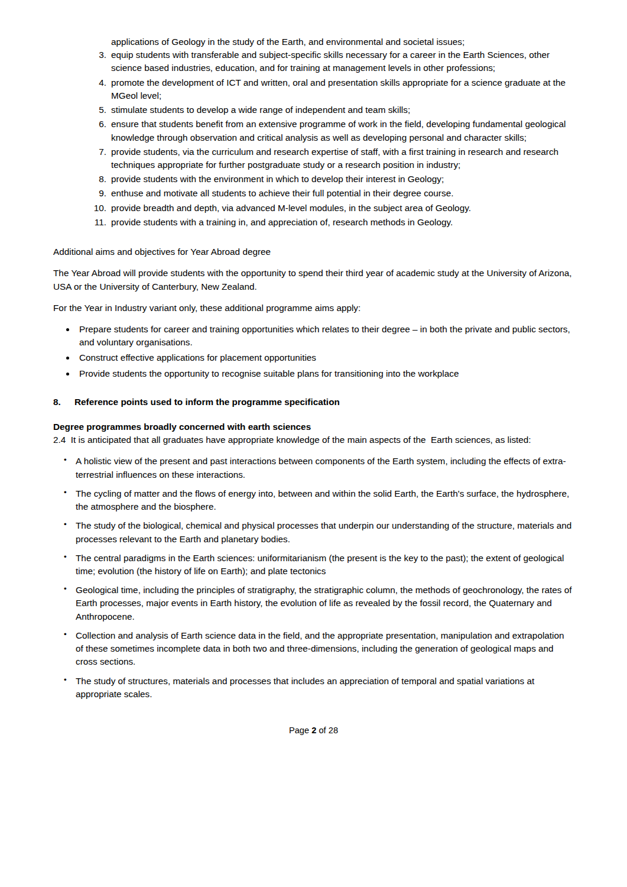applications of Geology in the study of the Earth, and environmental and societal issues;
equip students with transferable and subject-specific skills necessary for a career in the Earth Sciences, other science based industries, education, and for training at management levels in other professions;
promote the development of ICT and written, oral and presentation skills appropriate for a science graduate at the MGeol level;
stimulate students to develop a wide range of independent and team skills;
ensure that students benefit from an extensive programme of work in the field, developing fundamental geological knowledge through observation and critical analysis as well as developing personal and character skills;
provide students, via the curriculum and research expertise of staff, with a first training in research and research techniques appropriate for further postgraduate study or a research position in industry;
provide students with the environment in which to develop their interest in Geology;
enthuse and motivate all students to achieve their full potential in their degree course.
provide breadth and depth, via advanced M-level modules, in the subject area of Geology.
provide students with a training in, and appreciation of, research methods in Geology.
Additional aims and objectives for Year Abroad degree
The Year Abroad will provide students with the opportunity to spend their third year of academic study at the University of Arizona, USA or the University of Canterbury, New Zealand.
For the Year in Industry variant only, these additional programme aims apply:
Prepare students for career and training opportunities which relates to their degree – in both the private and public sectors, and voluntary organisations.
Construct effective applications for placement opportunities
Provide students the opportunity to recognise suitable plans for transitioning into the workplace
8. Reference points used to inform the programme specification
Degree programmes broadly concerned with earth sciences
2.4 It is anticipated that all graduates have appropriate knowledge of the main aspects of the Earth sciences, as listed:
A holistic view of the present and past interactions between components of the Earth system, including the effects of extra-terrestrial influences on these interactions.
The cycling of matter and the flows of energy into, between and within the solid Earth, the Earth's surface, the hydrosphere, the atmosphere and the biosphere.
The study of the biological, chemical and physical processes that underpin our understanding of the structure, materials and processes relevant to the Earth and planetary bodies.
The central paradigms in the Earth sciences: uniformitarianism (the present is the key to the past); the extent of geological time; evolution (the history of life on Earth); and plate tectonics
Geological time, including the principles of stratigraphy, the stratigraphic column, the methods of geochronology, the rates of Earth processes, major events in Earth history, the evolution of life as revealed by the fossil record, the Quaternary and Anthropocene.
Collection and analysis of Earth science data in the field, and the appropriate presentation, manipulation and extrapolation of these sometimes incomplete data in both two and three-dimensions, including the generation of geological maps and cross sections.
The study of structures, materials and processes that includes an appreciation of temporal and spatial variations at appropriate scales.
Page 2 of 28